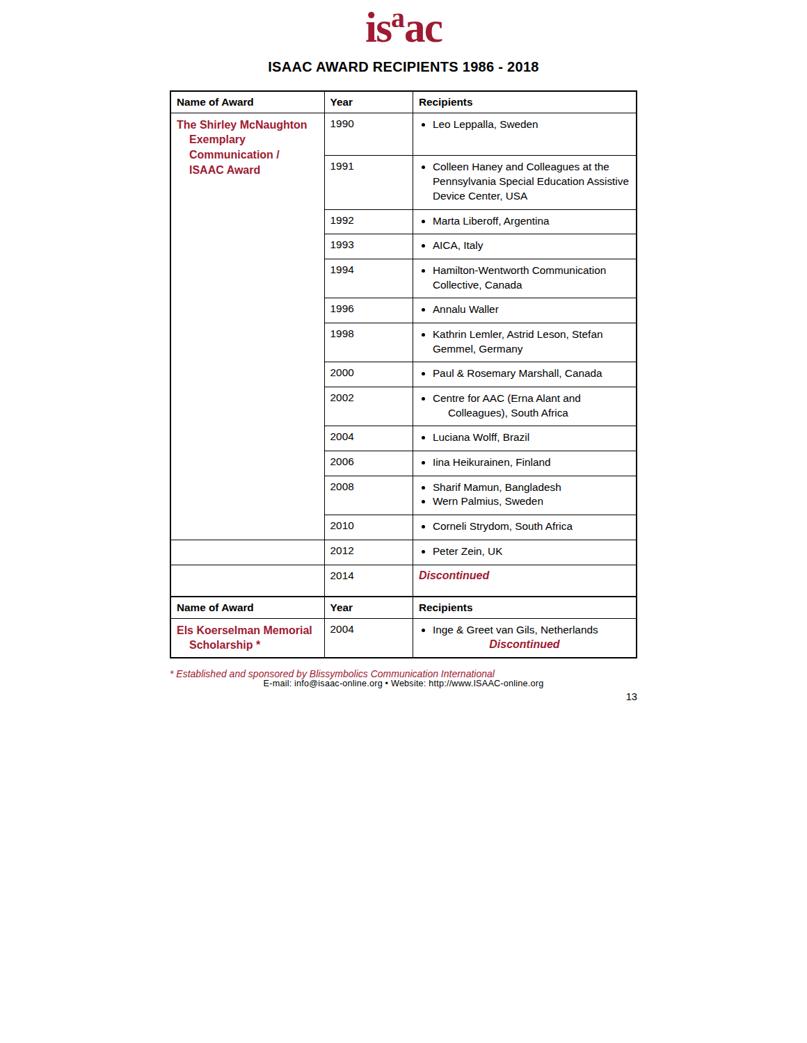isaac
ISAAC AWARD RECIPIENTS 1986 - 2018
| Name of Award | Year | Recipients |
| The Shirley McNaughton Exemplary Communication / ISAAC Award | 1990 | Leo Leppalla, Sweden |
| 1991 | Colleen Haney and Colleagues at the Pennsylvania Special Education Assistive Device Center, USA |
| 1992 | Marta Liberoff, Argentina |
| 1993 | AICA, Italy |
| 1994 | Hamilton-Wentworth Communication Collective, Canada |
| 1996 | Annalu Waller |
| 1998 | Kathrin Lemler, Astrid Leson, Stefan Gemmel, Germany |
| 2000 | Paul & Rosemary Marshall, Canada |
| 2002 | Centre for AAC (Erna Alant and Colleagues), South Africa |
| 2004 | Luciana Wolff, Brazil |
| 2006 | Iina Heikurainen, Finland |
| 2008 | Sharif Mamun, Bangladesh Wern Palmius, Sweden |
| 2010 | Corneli Strydom, South Africa |
| | 2012 | Peter Zein, UK |
| | 2014 | Discontinued |
| Name of Award | Year | Recipients |
| Els Koerselman Memorial Scholarship * | 2004 | Inge & Greet van Gils, Netherlands Discontinued |
* Established and sponsored by Blissymbolics Communication International
E-mail: info@isaac-online.org • Website: http://www.ISAAC-online.org
13